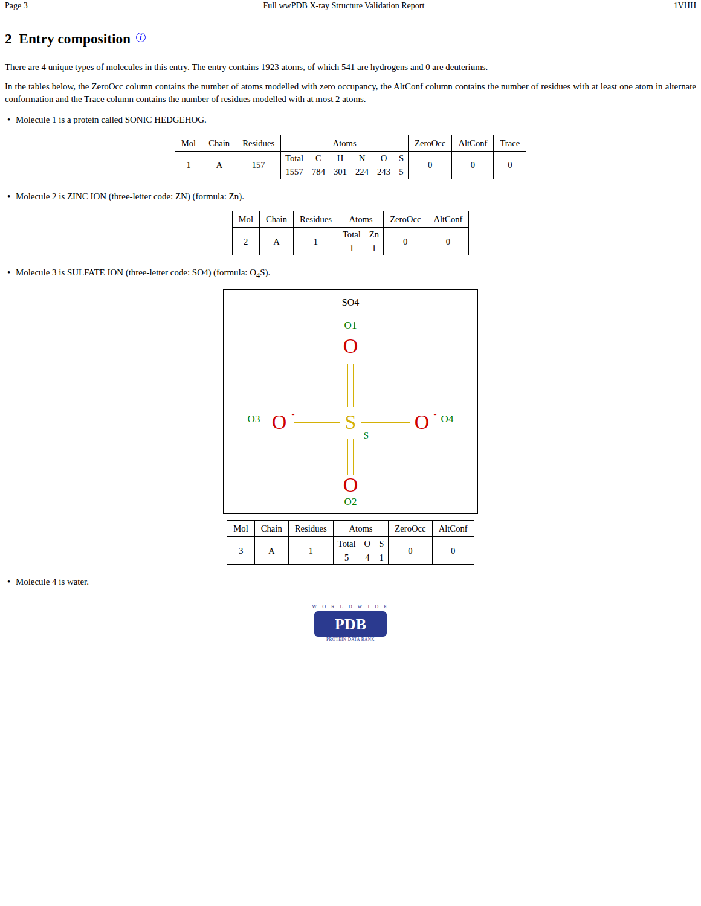Page 3
Full wwPDB X-ray Structure Validation Report
1VHH
2 Entry composition i
There are 4 unique types of molecules in this entry. The entry contains 1923 atoms, of which 541 are hydrogens and 0 are deuteriums.
In the tables below, the ZeroOcc column contains the number of atoms modelled with zero occupancy, the AltConf column contains the number of residues with at least one atom in alternate conformation and the Trace column contains the number of residues modelled with at most 2 atoms.
Molecule 1 is a protein called SONIC HEDGEHOG.
| Mol | Chain | Residues | Atoms | ZeroOcc | AltConf | Trace |
| --- | --- | --- | --- | --- | --- | --- |
| 1 | A | 157 | / Total / C / H / N / O / S / / 1557 / 784 / 301 / 224 / 243 / 5 / | 0 | 0 | 0 |
Molecule 2 is ZINC ION (three-letter code: ZN) (formula: Zn).
| Mol | Chain | Residues | Atoms | ZeroOcc | AltConf |
| --- | --- | --- | --- | --- | --- |
| 2 | A | 1 | / Total / Zn / / 1 / 1 / | 0 | 0 |
Molecule 3 is SULFATE ION (three-letter code: SO4) (formula: O4S).
SO4
O1 O O3 O - S S O - O4 O O2
| Mol | Chain | Residues | Atoms | ZeroOcc | AltConf |
| --- | --- | --- | --- | --- | --- |
| 3 | A | 1 | / Total / O / S / / 5 / 4 / 1 / | 0 | 0 |
Molecule 4 is water.
W O R L D W I D E
PDB
PROTEIN DATA BANK